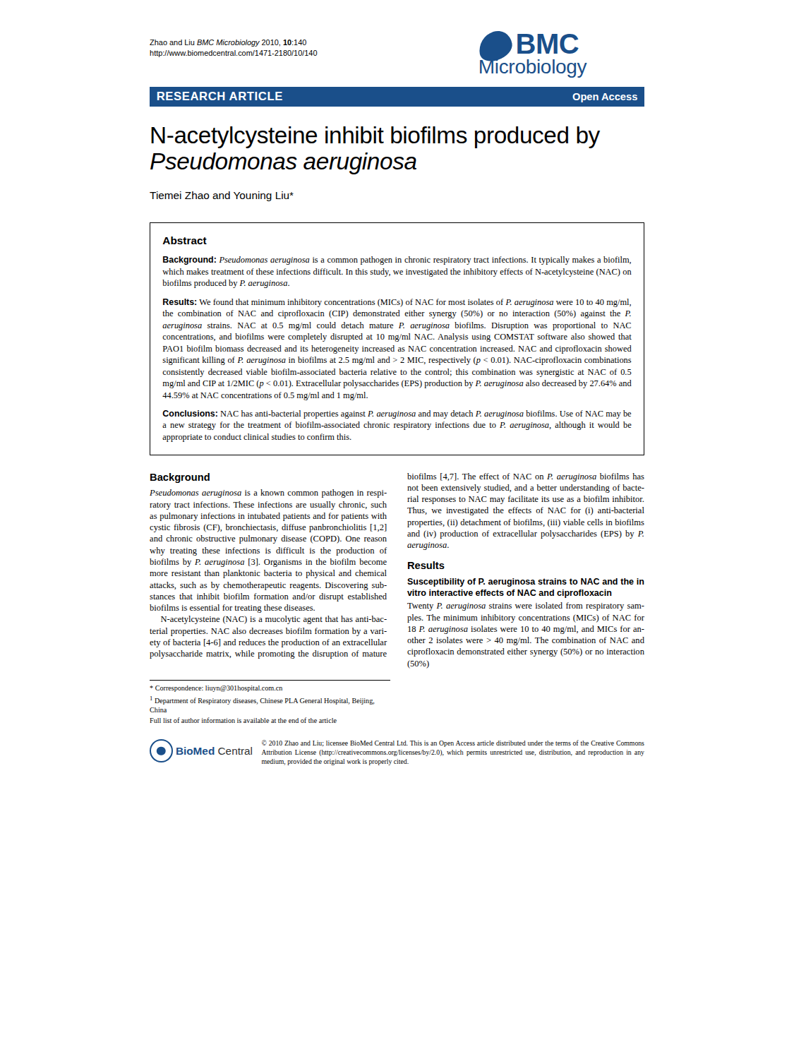Zhao and Liu BMC Microbiology 2010, 10:140
http://www.biomedcentral.com/1471-2180/10/140
BMC
Microbiology
RESEARCH ARTICLE
Open Access
N-acetylcysteine inhibit biofilms produced by Pseudomonas aeruginosa
Tiemei Zhao and Youning Liu*
Abstract
Background: Pseudomonas aeruginosa is a common pathogen in chronic respiratory tract infections. It typically makes a biofilm, which makes treatment of these infections difficult. In this study, we investigated the inhibitory effects of N-acetylcysteine (NAC) on biofilms produced by P. aeruginosa.
Results: We found that minimum inhibitory concentrations (MICs) of NAC for most isolates of P. aeruginosa were 10 to 40 mg/ml, the combination of NAC and ciprofloxacin (CIP) demonstrated either synergy (50%) or no interaction (50%) against the P. aeruginosa strains. NAC at 0.5 mg/ml could detach mature P. aeruginosa biofilms. Disruption was proportional to NAC concentrations, and biofilms were completely disrupted at 10 mg/ml NAC. Analysis using COMSTAT software also showed that PAO1 biofilm biomass decreased and its heterogeneity increased as NAC concentration increased. NAC and ciprofloxacin showed significant killing of P. aeruginosa in biofilms at 2.5 mg/ml and > 2 MIC, respectively (p < 0.01). NAC-ciprofloxacin combinations consistently decreased viable biofilm-associated bacteria relative to the control; this combination was synergistic at NAC of 0.5 mg/ml and CIP at 1/2MIC (p < 0.01). Extracellular polysaccharides (EPS) production by P. aeruginosa also decreased by 27.64% and 44.59% at NAC concentrations of 0.5 mg/ml and 1 mg/ml.
Conclusions: NAC has anti-bacterial properties against P. aeruginosa and may detach P. aeruginosa biofilms. Use of NAC may be a new strategy for the treatment of biofilm-associated chronic respiratory infections due to P. aeruginosa, although it would be appropriate to conduct clinical studies to confirm this.
Background
Pseudomonas aeruginosa is a known common pathogen in respiratory tract infections. These infections are usually chronic, such as pulmonary infections in intubated patients and for patients with cystic fibrosis (CF), bronchiectasis, diffuse panbronchiolitis [1,2] and chronic obstructive pulmonary disease (COPD). One reason why treating these infections is difficult is the production of biofilms by P. aeruginosa [3]. Organisms in the biofilm become more resistant than planktonic bacteria to physical and chemical attacks, such as by chemotherapeutic reagents. Discovering substances that inhibit biofilm formation and/or disrupt established biofilms is essential for treating these diseases.
N-acetylcysteine (NAC) is a mucolytic agent that has anti-bacterial properties. NAC also decreases biofilm formation by a variety of bacteria [4-6] and reduces the production of an extracellular polysaccharide matrix, while promoting the disruption of mature biofilms [4,7]. The effect of NAC on P. aeruginosa biofilms has not been extensively studied, and a better understanding of bacterial responses to NAC may facilitate its use as a biofilm inhibitor. Thus, we investigated the effects of NAC for (i) anti-bacterial properties, (ii) detachment of biofilms, (iii) viable cells in biofilms and (iv) production of extracellular polysaccharides (EPS) by P. aeruginosa.
Results
Susceptibility of P. aeruginosa strains to NAC and the in vitro interactive effects of NAC and ciprofloxacin
Twenty P. aeruginosa strains were isolated from respiratory samples. The minimum inhibitory concentrations (MICs) of NAC for 18 P. aeruginosa isolates were 10 to 40 mg/ml, and MICs for another 2 isolates were > 40 mg/ml. The combination of NAC and ciprofloxacin demonstrated either synergy (50%) or no interaction (50%)
* Correspondence: liuyn@301hospital.com.cn
1 Department of Respiratory diseases, Chinese PLA General Hospital, Beijing, China
Full list of author information is available at the end of the article
Bio Med Central
© 2010 Zhao and Liu; licensee BioMed Central Ltd. This is an Open Access article distributed under the terms of the Creative Commons Attribution License (http://creativecommons.org/licenses/by/2.0), which permits unrestricted use, distribution, and reproduction in any medium, provided the original work is properly cited.